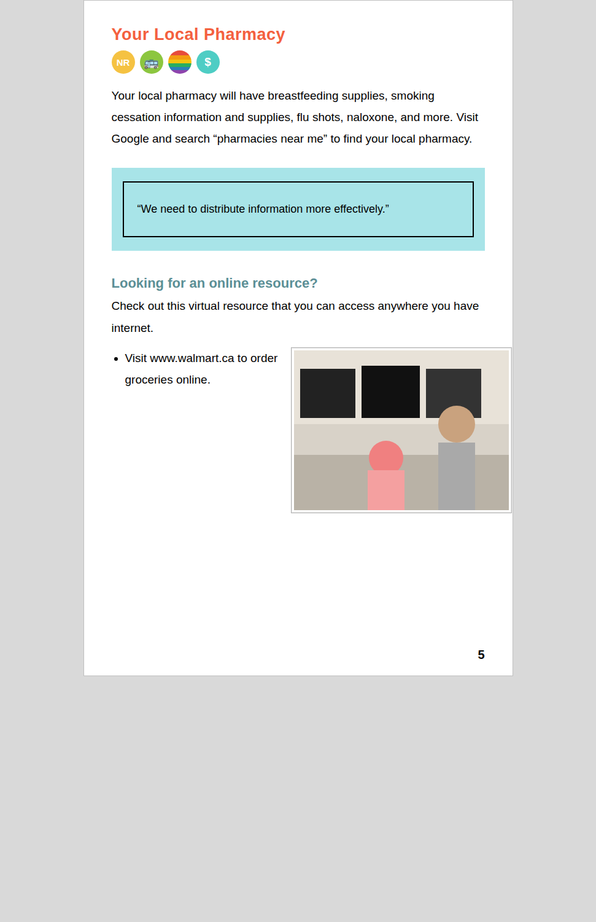Your Local Pharmacy
NR
🚌
$
Your local pharmacy will have breastfeeding supplies, smoking cessation information and supplies, flu shots, naloxone, and more. Visit Google and search “pharmacies near me” to find your local pharmacy.
“We need to distribute information more effectively.”
Looking for an online resource?
Check out this virtual resource that you can access anywhere you have internet.
Visit www.walmart.ca to order groceries online.
5